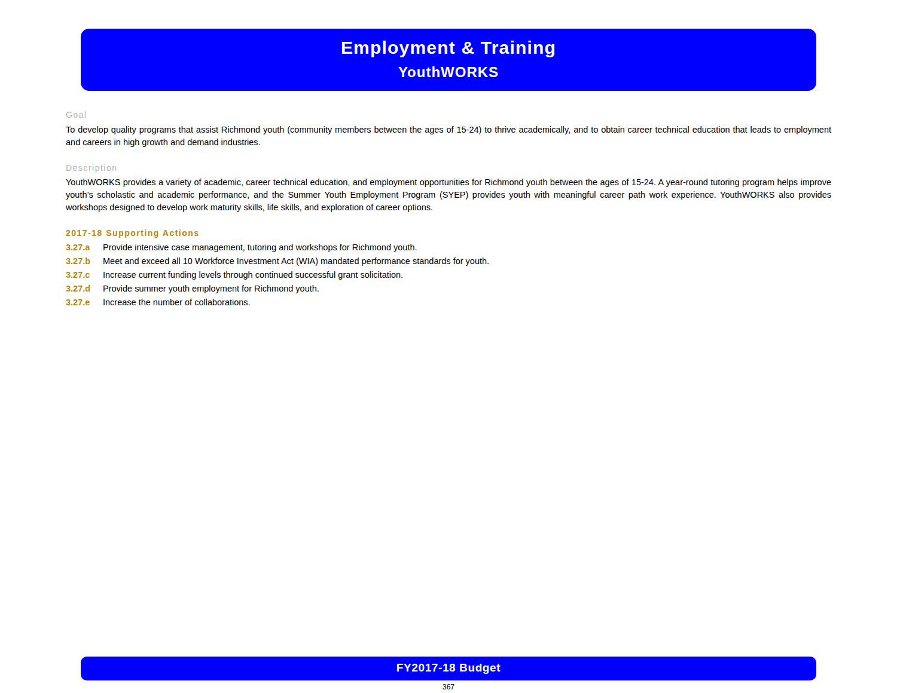Employment & Training
YouthWORKS
Goal
To develop quality programs that assist Richmond youth (community members between the ages of 15-24) to thrive academically, and to obtain career technical education that leads to employment and careers in high growth and demand industries.
Description
YouthWORKS provides a variety of academic, career technical education, and employment opportunities for Richmond youth between the ages of 15-24. A year-round tutoring program helps improve youth’s scholastic and academic performance, and the Summer Youth Employment Program (SYEP) provides youth with meaningful career path work experience. YouthWORKS also provides workshops designed to develop work maturity skills, life skills, and exploration of career options.
2017-18 Supporting Actions
3.27.a Provide intensive case management, tutoring and workshops for Richmond youth.
3.27.b Meet and exceed all 10 Workforce Investment Act (WIA) mandated performance standards for youth.
3.27.c Increase current funding levels through continued successful grant solicitation.
3.27.d Provide summer youth employment for Richmond youth.
3.27.e Increase the number of collaborations.
FY2017-18 Budget
367